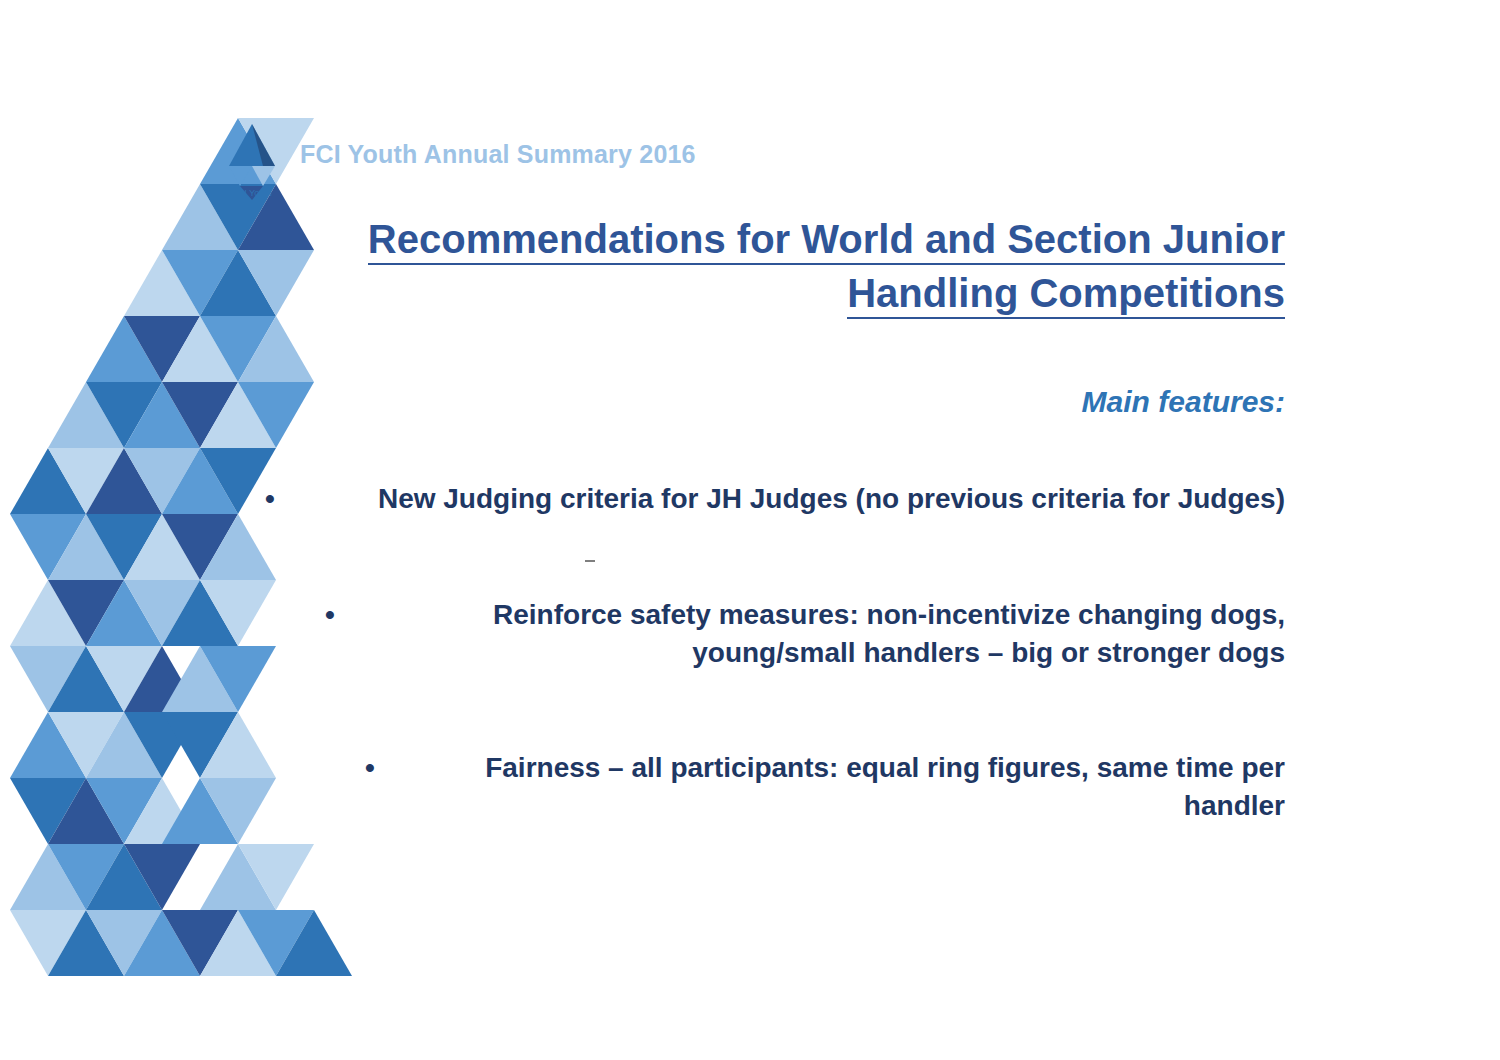FCI Youth
FCI Youth Annual Summary 2016
Recommendations for World and Section Junior Handling Competitions
Main features:
•New Judging criteria for JH Judges (no previous criteria for Judges)
•Reinforce safety measures: non-incentivize changing dogs, young/small handlers – big or stronger dogs
•Fairness – all participants: equal ring figures, same time per handler